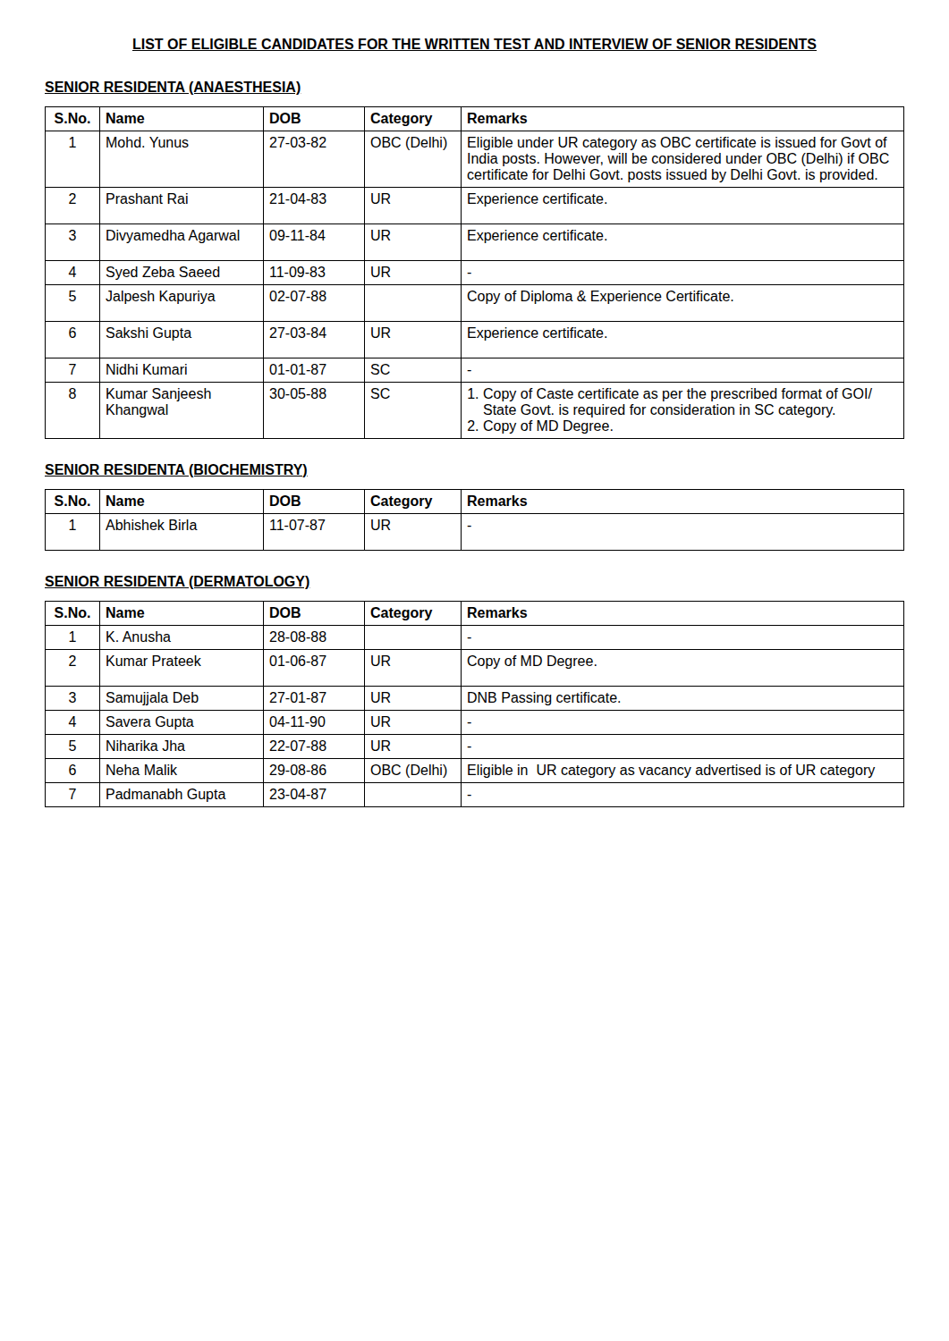LIST OF ELIGIBLE CANDIDATES FOR THE WRITTEN TEST AND INTERVIEW OF SENIOR RESIDENTS
SENIOR RESIDENTA (ANAESTHESIA)
| S.No. | Name | DOB | Category | Remarks |
| --- | --- | --- | --- | --- |
| 1 | Mohd. Yunus | 27-03-82 | OBC (Delhi) | Eligible under UR category as OBC certificate is issued for Govt of India posts. However, will be considered under OBC (Delhi) if OBC certificate for Delhi Govt. posts issued by Delhi Govt. is provided. |
| 2 | Prashant Rai | 21-04-83 | UR | Experience certificate. |
| 3 | Divyamedha Agarwal | 09-11-84 | UR | Experience certificate. |
| 4 | Syed Zeba Saeed | 11-09-83 | UR | - |
| 5 | Jalpesh Kapuriya | 02-07-88 | | Copy of Diploma & Experience Certificate. |
| 6 | Sakshi Gupta | 27-03-84 | UR | Experience certificate. |
| 7 | Nidhi Kumari | 01-01-87 | SC | - |
| 8 | Kumar Sanjeesh Khangwal | 30-05-88 | SC | Copy of Caste certificate as per the prescribed format of GOI/ State Govt. is required for consideration in SC category. Copy of MD Degree. |
SENIOR RESIDENTA (BIOCHEMISTRY)
| S.No. | Name | DOB | Category | Remarks |
| --- | --- | --- | --- | --- |
| 1 | Abhishek Birla | 11-07-87 | UR | - |
SENIOR RESIDENTA (DERMATOLOGY)
| S.No. | Name | DOB | Category | Remarks |
| --- | --- | --- | --- | --- |
| 1 | K. Anusha | 28-08-88 | | - |
| 2 | Kumar Prateek | 01-06-87 | UR | Copy of MD Degree. |
| 3 | Samujjala Deb | 27-01-87 | UR | DNB Passing certificate. |
| 4 | Savera Gupta | 04-11-90 | UR | - |
| 5 | Niharika Jha | 22-07-88 | UR | - |
| 6 | Neha Malik | 29-08-86 | OBC (Delhi) | Eligible in UR category as vacancy advertised is of UR category |
| 7 | Padmanabh Gupta | 23-04-87 | | - |